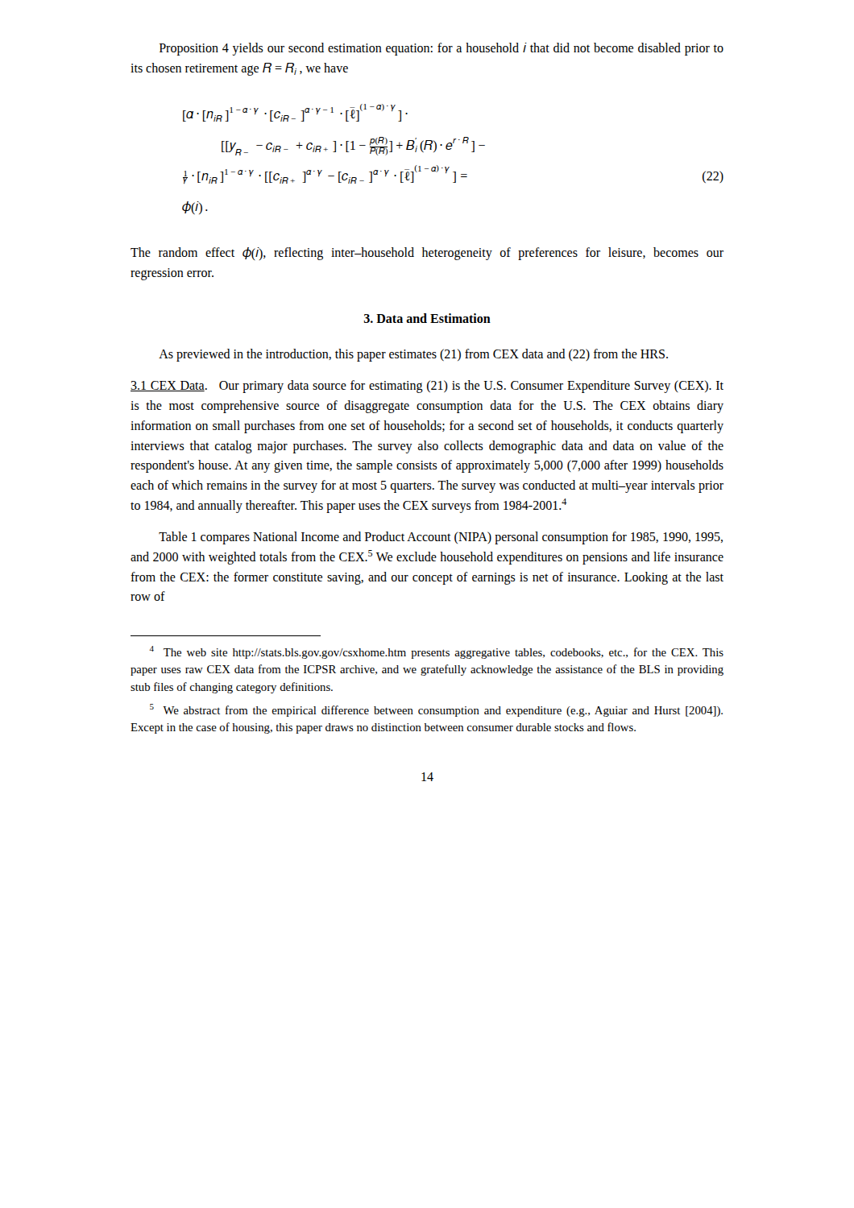Proposition 4 yields our second estimation equation: for a household i that did not become disabled prior to its chosen retirement age R=Ri, we have
[ α⋅ [niR]1−α⋅γ ⋅ [ciR−]α⋅γ−1 ⋅ [ℓ¯](1−α)⋅γ ]⋅
[[ yR− − ciR− + ciR+ ] ⋅ [1− p(R)P(R) ] + Bi′ (R) ⋅ er⋅R ]−
1γ ⋅ [niR]1−α⋅γ ⋅ [[ ciR+ ]α⋅γ − [ciR−]α⋅γ ⋅ [ℓ¯](1−α)⋅γ ] =
ϕ(i). (22)
The random effect ϕ(i), reflecting inter–household heterogeneity of preferences for leisure, becomes our regression error.
3. Data and Estimation
As previewed in the introduction, this paper estimates (21) from CEX data and (22) from the HRS.
3.1 CEX Data. Our primary data source for estimating (21) is the U.S. Consumer Expenditure Survey (CEX). It is the most comprehensive source of disaggregate consumption data for the U.S. The CEX obtains diary information on small purchases from one set of households; for a second set of households, it conducts quarterly interviews that catalog major purchases. The survey also collects demographic data and data on value of the respondent's house. At any given time, the sample consists of approximately 5,000 (7,000 after 1999) households each of which remains in the survey for at most 5 quarters. The survey was conducted at multi–year intervals prior to 1984, and annually thereafter. This paper uses the CEX surveys from 1984-2001.4
Table 1 compares National Income and Product Account (NIPA) personal consumption for 1985, 1990, 1995, and 2000 with weighted totals from the CEX.5 We exclude household expenditures on pensions and life insurance from the CEX: the former constitute saving, and our concept of earnings is net of insurance. Looking at the last row of
4 The web site http://stats.bls.gov.gov/csxhome.htm presents aggregative tables, codebooks, etc., for the CEX. This paper uses raw CEX data from the ICPSR archive, and we gratefully acknowledge the assistance of the BLS in providing stub files of changing category definitions.
5 We abstract from the empirical difference between consumption and expenditure (e.g., Aguiar and Hurst [2004]). Except in the case of housing, this paper draws no distinction between consumer durable stocks and flows.
14